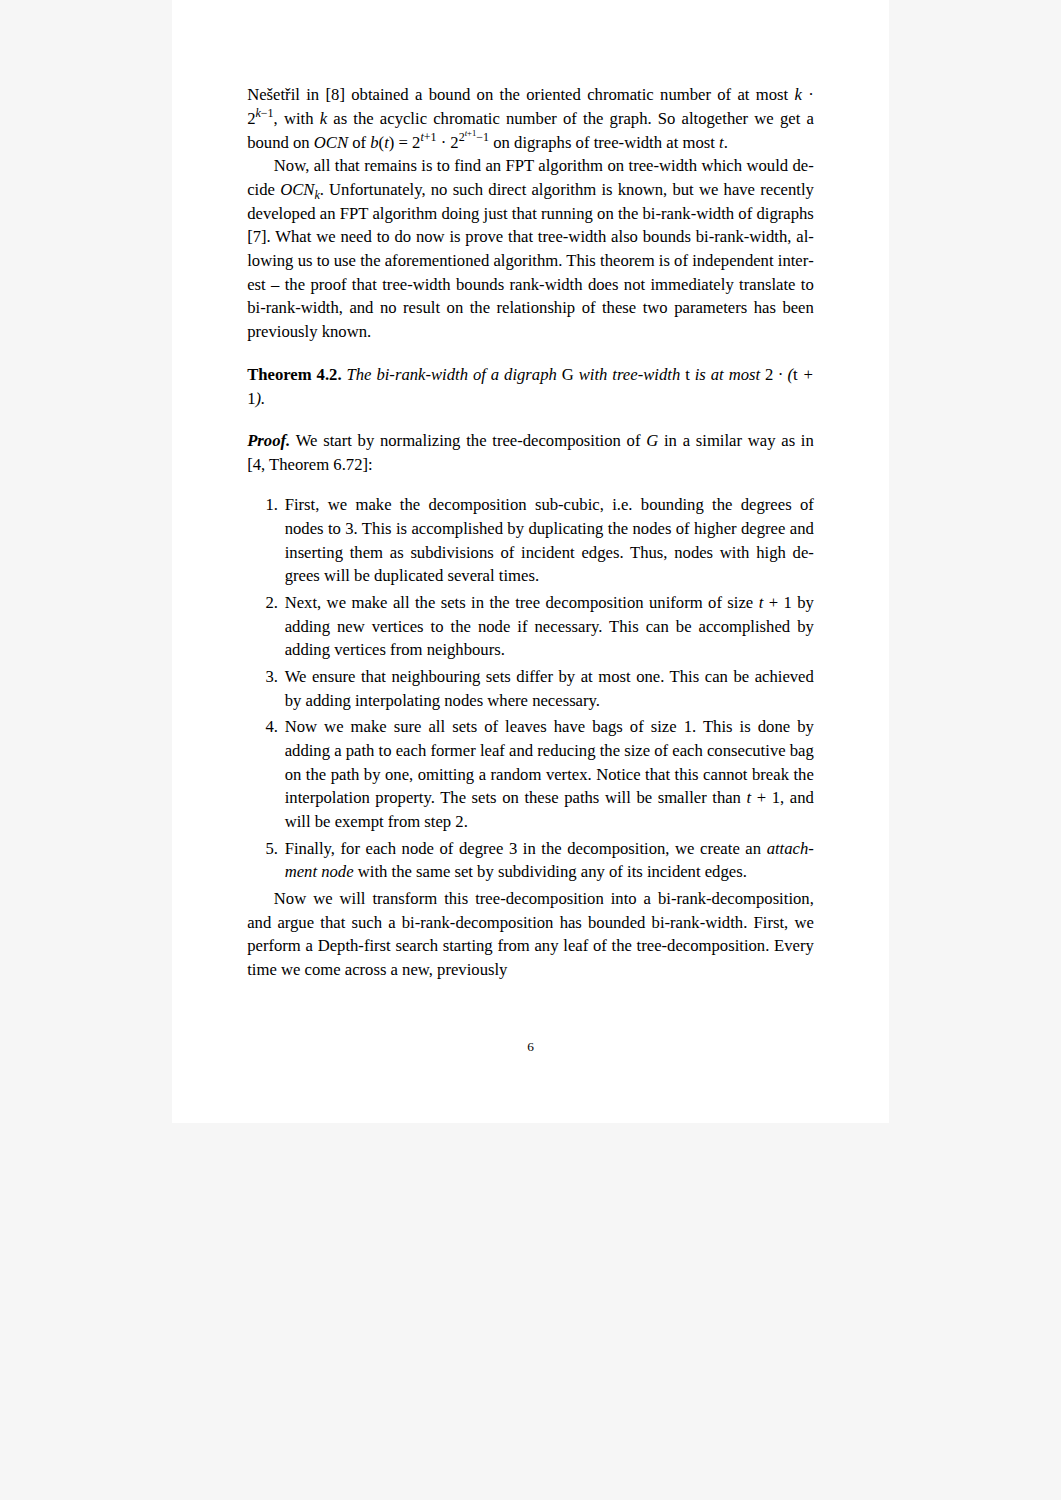Nešetřil in [8] obtained a bound on the oriented chromatic number of at most k · 2k−1, with k as the acyclic chromatic number of the graph. So altogether we get a bound on OCN of b(t) = 2t+1 · 22t+1−1 on digraphs of tree-width at most t.
Now, all that remains is to find an FPT algorithm on tree-width which would decide OCNk. Unfortunately, no such direct algorithm is known, but we have recently developed an FPT algorithm doing just that running on the bi-rank-width of digraphs [7]. What we need to do now is prove that tree-width also bounds bi-rank-width, allowing us to use the aforementioned algorithm. This theorem is of independent interest – the proof that tree-width bounds rank-width does not immediately translate to bi-rank-width, and no result on the relationship of these two parameters has been previously known.
Theorem 4.2. The bi-rank-width of a digraph G with tree-width t is at most 2 · (t + 1).
Proof. We start by normalizing the tree-decomposition of G in a similar way as in [4, Theorem 6.72]:
First, we make the decomposition sub-cubic, i.e. bounding the degrees of nodes to 3. This is accomplished by duplicating the nodes of higher degree and inserting them as subdivisions of incident edges. Thus, nodes with high degrees will be duplicated several times.
Next, we make all the sets in the tree decomposition uniform of size t + 1 by adding new vertices to the node if necessary. This can be accomplished by adding vertices from neighbours.
We ensure that neighbouring sets differ by at most one. This can be achieved by adding interpolating nodes where necessary.
Now we make sure all sets of leaves have bags of size 1. This is done by adding a path to each former leaf and reducing the size of each consecutive bag on the path by one, omitting a random vertex. Notice that this cannot break the interpolation property. The sets on these paths will be smaller than t + 1, and will be exempt from step 2.
Finally, for each node of degree 3 in the decomposition, we create an attachment node with the same set by subdividing any of its incident edges.
Now we will transform this tree-decomposition into a bi-rank-decomposition, and argue that such a bi-rank-decomposition has bounded bi-rank-width. First, we perform a Depth-first search starting from any leaf of the tree-decomposition. Every time we come across a new, previously
6